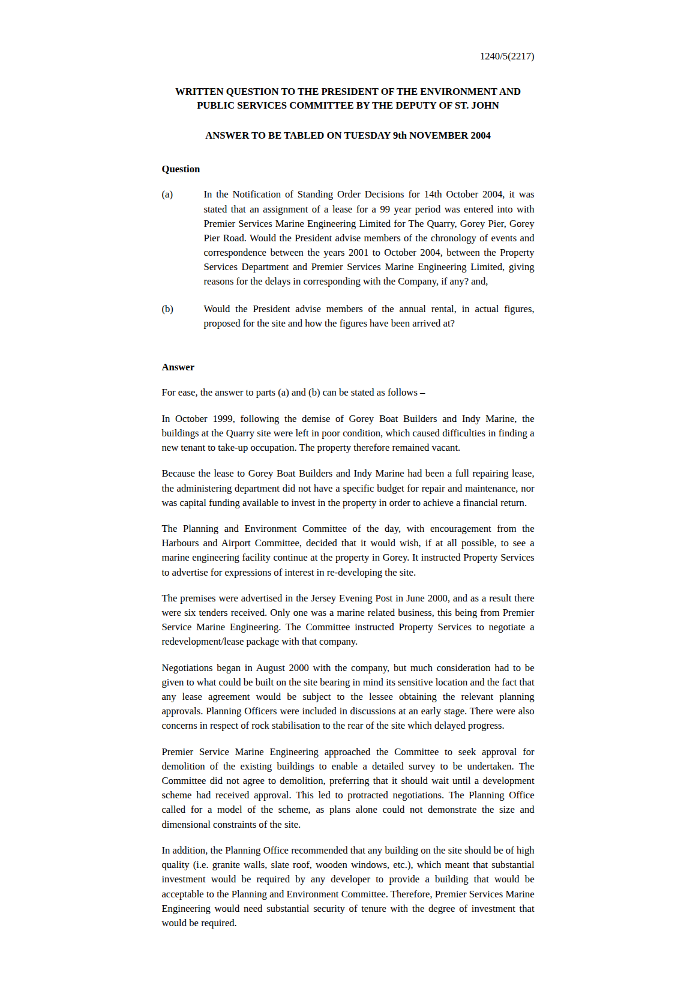1240/5(2217)
Written Question to the President of the Environment and Public Services Committee by the Deputy of St. John
ANSWER TO BE TABLED ON TUESDAY 9th NOVEMBER 2004
Question
(a)
In the Notification of Standing Order Decisions for 14th October 2004, it was stated that an assignment of a lease for a 99 year period was entered into with Premier Services Marine Engineering Limited for The Quarry, Gorey Pier, Gorey Pier Road. Would the President advise members of the chronology of events and correspondence between the years 2001 to October 2004, between the Property Services Department and Premier Services Marine Engineering Limited, giving reasons for the delays in corresponding with the Company, if any? and,
(b)
Would the President advise members of the annual rental, in actual figures, proposed for the site and how the figures have been arrived at?
Answer
For ease, the answer to parts (a) and (b) can be stated as follows –
In October 1999, following the demise of Gorey Boat Builders and Indy Marine, the buildings at the Quarry site were left in poor condition, which caused difficulties in finding a new tenant to take-up occupation. The property therefore remained vacant.
Because the lease to Gorey Boat Builders and Indy Marine had been a full repairing lease, the administering department did not have a specific budget for repair and maintenance, nor was capital funding available to invest in the property in order to achieve a financial return.
The Planning and Environment Committee of the day, with encouragement from the Harbours and Airport Committee, decided that it would wish, if at all possible, to see a marine engineering facility continue at the property in Gorey. It instructed Property Services to advertise for expressions of interest in re-developing the site.
The premises were advertised in the Jersey Evening Post in June 2000, and as a result there were six tenders received. Only one was a marine related business, this being from Premier Service Marine Engineering. The Committee instructed Property Services to negotiate a redevelopment/lease package with that company.
Negotiations began in August 2000 with the company, but much consideration had to be given to what could be built on the site bearing in mind its sensitive location and the fact that any lease agreement would be subject to the lessee obtaining the relevant planning approvals. Planning Officers were included in discussions at an early stage. There were also concerns in respect of rock stabilisation to the rear of the site which delayed progress.
Premier Service Marine Engineering approached the Committee to seek approval for demolition of the existing buildings to enable a detailed survey to be undertaken. The Committee did not agree to demolition, preferring that it should wait until a development scheme had received approval. This led to protracted negotiations. The Planning Office called for a model of the scheme, as plans alone could not demonstrate the size and dimensional constraints of the site.
In addition, the Planning Office recommended that any building on the site should be of high quality (i.e. granite walls, slate roof, wooden windows, etc.), which meant that substantial investment would be required by any developer to provide a building that would be acceptable to the Planning and Environment Committee. Therefore, Premier Services Marine Engineering would need substantial security of tenure with the degree of investment that would be required.